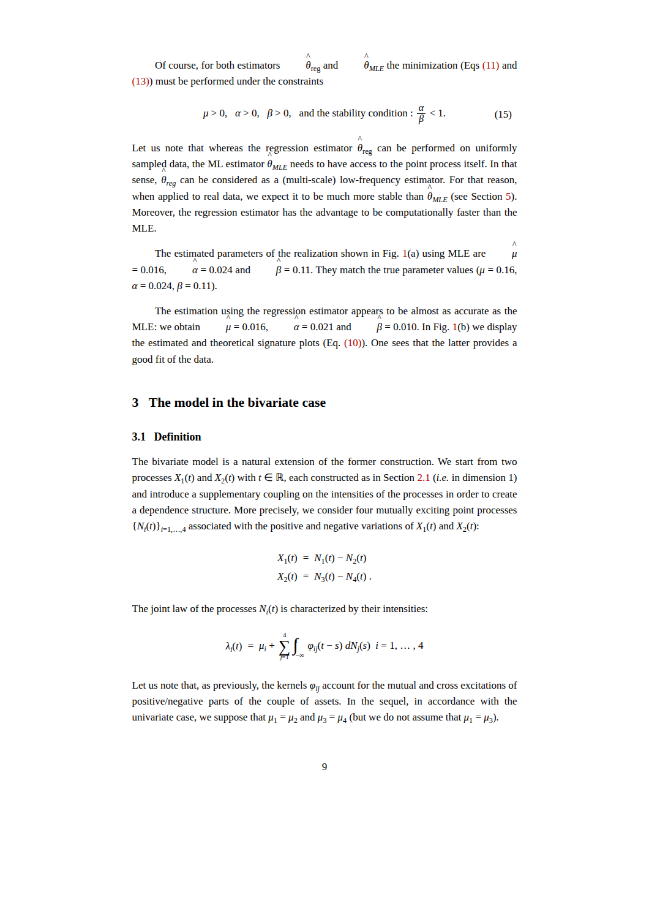Of course, for both estimators ^θreg and ^θMLE the minimization (Eqs (11) and (13)) must be performed under the constraints
μ > 0, α > 0, β > 0, and the stability condition : αβ < 1. (15)
Let us note that whereas the regression estimator ^θreg can be performed on uniformly sampled data, the ML estimator ^θMLE needs to have access to the point process itself. In that sense, ^θreg can be considered as a (multi-scale) low-frequency estimator. For that reason, when applied to real data, we expect it to be much more stable than ^θMLE (see Section 5). Moreover, the regression estimator has the advantage to be computationally faster than the MLE.
The estimated parameters of the realization shown in Fig. 1(a) using MLE are ^μ = 0.016, ^α = 0.024 and ^β = 0.11. They match the true parameter values (μ = 0.16, α = 0.024, β = 0.11).
The estimation using the regression estimator appears to be almost as accurate as the MLE: we obtain ^μ = 0.016, ^α = 0.021 and ^β = 0.010. In Fig. 1(b) we display the estimated and theoretical signature plots (Eq. (10)). One sees that the latter provides a good fit of the data.
3 The model in the bivariate case
3.1 Definition
The bivariate model is a natural extension of the former construction. We start from two processes X1(t) and X2(t) with t ∈ ℝ, each constructed as in Section 2.1 (i.e. in dimension 1) and introduce a supplementary coupling on the intensities of the processes in order to create a dependence structure. More precisely, we consider four mutually exciting point processes {Ni(t)}i=1,…,4 associated with the positive and negative variations of X1(t) and X2(t):
| X 1 ( t ) | = | N 1 ( t ) − N 2 ( t ) |
| X 2 ( t ) | = | N 3 ( t ) − N 4 ( t ) . |
The joint law of the processes Ni(t) is characterized by their intensities:
| λ i ( t ) | = | μ i + 4 ∑ j =1 ∫ t −∞ φ ij ( t − s ) dN j ( s ) i = 1, … , 4 |
Let us note that, as previously, the kernels φij account for the mutual and cross excitations of positive/negative parts of the couple of assets. In the sequel, in accordance with the univariate case, we suppose that μ1 = μ2 and μ3 = μ4 (but we do not assume that μ1 = μ3).
9